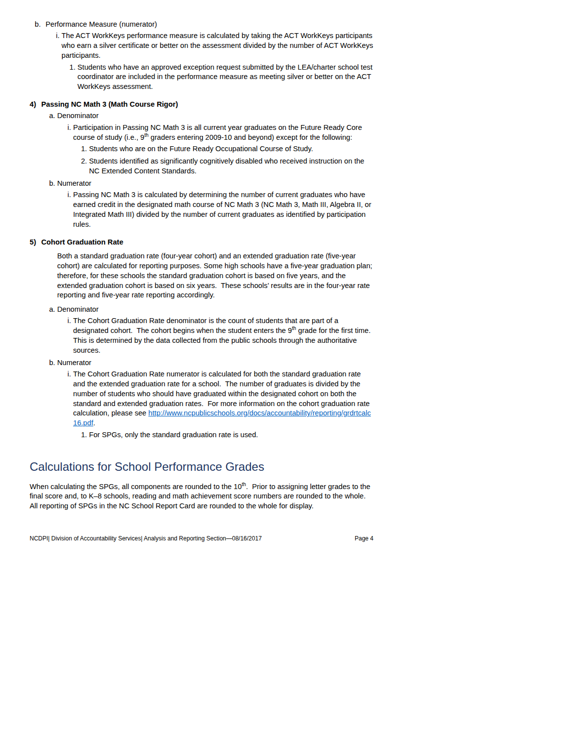b. Performance Measure (numerator)
The ACT WorkKeys performance measure is calculated by taking the ACT WorkKeys participants who earn a silver certificate or better on the assessment divided by the number of ACT WorkKeys participants.
Students who have an approved exception request submitted by the LEA/charter school test coordinator are included in the performance measure as meeting silver or better on the ACT WorkKeys assessment.
4) Passing NC Math 3 (Math Course Rigor)
Denominator
Participation in Passing NC Math 3 is all current year graduates on the Future Ready Core course of study (i.e., 9th graders entering 2009-10 and beyond) except for the following:
Students who are on the Future Ready Occupational Course of Study.
Students identified as significantly cognitively disabled who received instruction on the NC Extended Content Standards.
Numerator
Passing NC Math 3 is calculated by determining the number of current graduates who have earned credit in the designated math course of NC Math 3 (NC Math 3, Math III, Algebra II, or Integrated Math III) divided by the number of current graduates as identified by participation rules.
5) Cohort Graduation Rate
Both a standard graduation rate (four-year cohort) and an extended graduation rate (five-year cohort) are calculated for reporting purposes. Some high schools have a five-year graduation plan; therefore, for these schools the standard graduation cohort is based on five years, and the extended graduation cohort is based on six years. These schools’ results are in the four-year rate reporting and five-year rate reporting accordingly.
Denominator
The Cohort Graduation Rate denominator is the count of students that are part of a designated cohort. The cohort begins when the student enters the 9th grade for the first time. This is determined by the data collected from the public schools through the authoritative sources.
Numerator
The Cohort Graduation Rate numerator is calculated for both the standard graduation rate and the extended graduation rate for a school. The number of graduates is divided by the number of students who should have graduated within the designated cohort on both the standard and extended graduation rates. For more information on the cohort graduation rate calculation, please see http://www.ncpublicschools.org/docs/accountability/reporting/grdrtcalc16.pdf.
For SPGs, only the standard graduation rate is used.
Calculations for School Performance Grades
When calculating the SPGs, all components are rounded to the 10th. Prior to assigning letter grades to the final score and, to K–8 schools, reading and math achievement score numbers are rounded to the whole. All reporting of SPGs in the NC School Report Card are rounded to the whole for display.
NCDPI| Division of Accountability Services| Analysis and Reporting Section—08/16/2017 Page 4